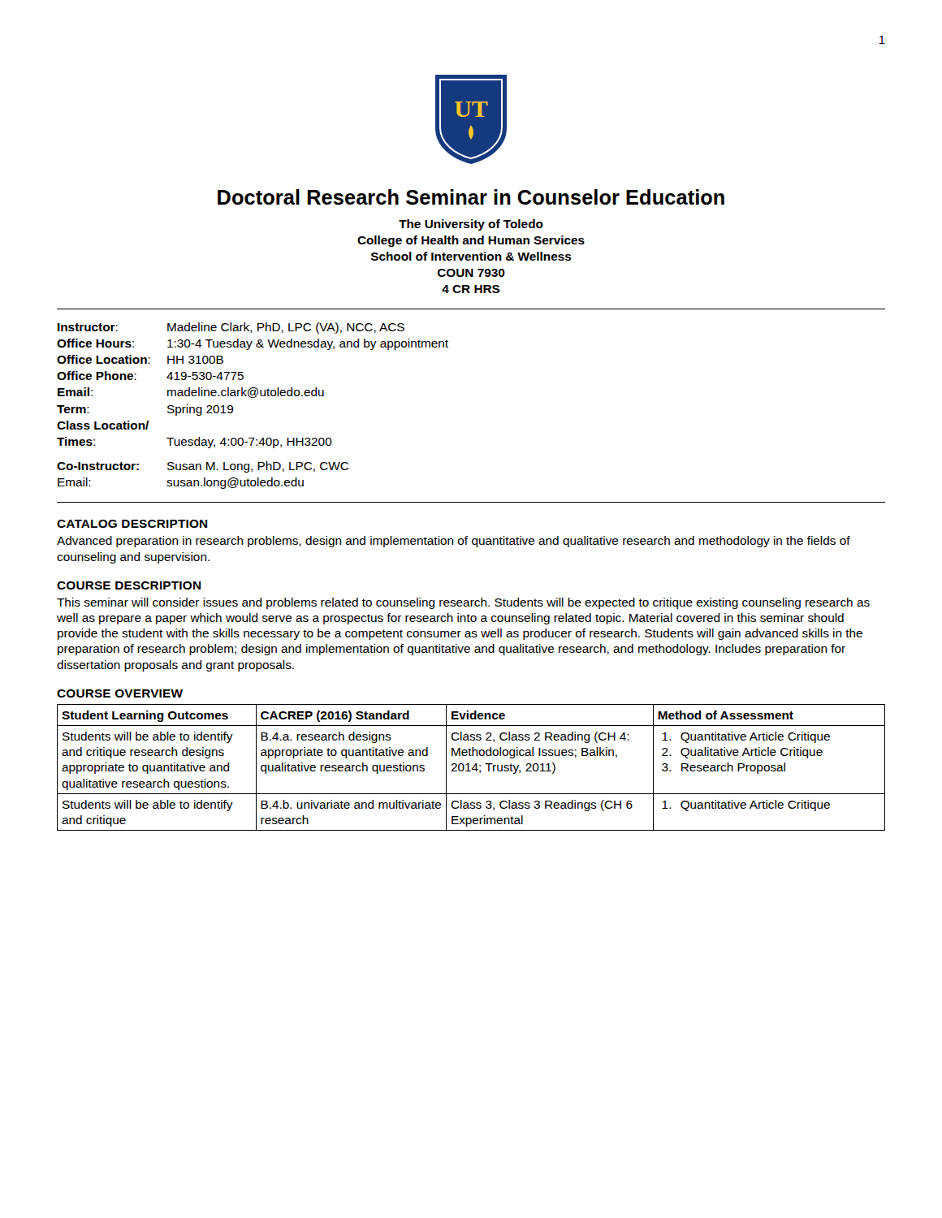1
UT
Doctoral Research Seminar in Counselor Education
The University of Toledo
College of Health and Human Services
School of Intervention & Wellness
COUN 7930
4 CR HRS
| Instructor : | Madeline Clark, PhD, LPC (VA), NCC, ACS |
| Office Hours : | 1:30-4 Tuesday & Wednesday, and by appointment |
| Office Location : | HH 3100B |
| Office Phone : | 419-530-4775 |
| Email : | madeline.clark@utoledo.edu |
| Term : | Spring 2019 |
| Class Location/ | |
| Times : | Tuesday, 4:00-7:40p, HH3200 |
| Co-Instructor: | Susan M. Long, PhD, LPC, CWC |
| Email: | susan.long@utoledo.edu |
CATALOG DESCRIPTION
Advanced preparation in research problems, design and implementation of quantitative and qualitative research and methodology in the fields of counseling and supervision.
COURSE DESCRIPTION
This seminar will consider issues and problems related to counseling research. Students will be expected to critique existing counseling research as well as prepare a paper which would serve as a prospectus for research into a counseling related topic. Material covered in this seminar should provide the student with the skills necessary to be a competent consumer as well as producer of research. Students will gain advanced skills in the preparation of research problem; design and implementation of quantitative and qualitative research, and methodology. Includes preparation for dissertation proposals and grant proposals.
COURSE OVERVIEW
| Student Learning Outcomes | CACREP (2016) Standard | Evidence | Method of Assessment |
| --- | --- | --- | --- |
| Students will be able to identify and critique research designs appropriate to quantitative and qualitative research questions. | B.4.a. research designs appropriate to quantitative and qualitative research questions | Class 2, Class 2 Reading (CH 4: Methodological Issues; Balkin, 2014; Trusty, 2011) | Quantitative Article Critique Qualitative Article Critique Research Proposal |
| Students will be able to identify and critique | B.4.b. univariate and multivariate research | Class 3, Class 3 Readings (CH 6 Experimental | Quantitative Article Critique |